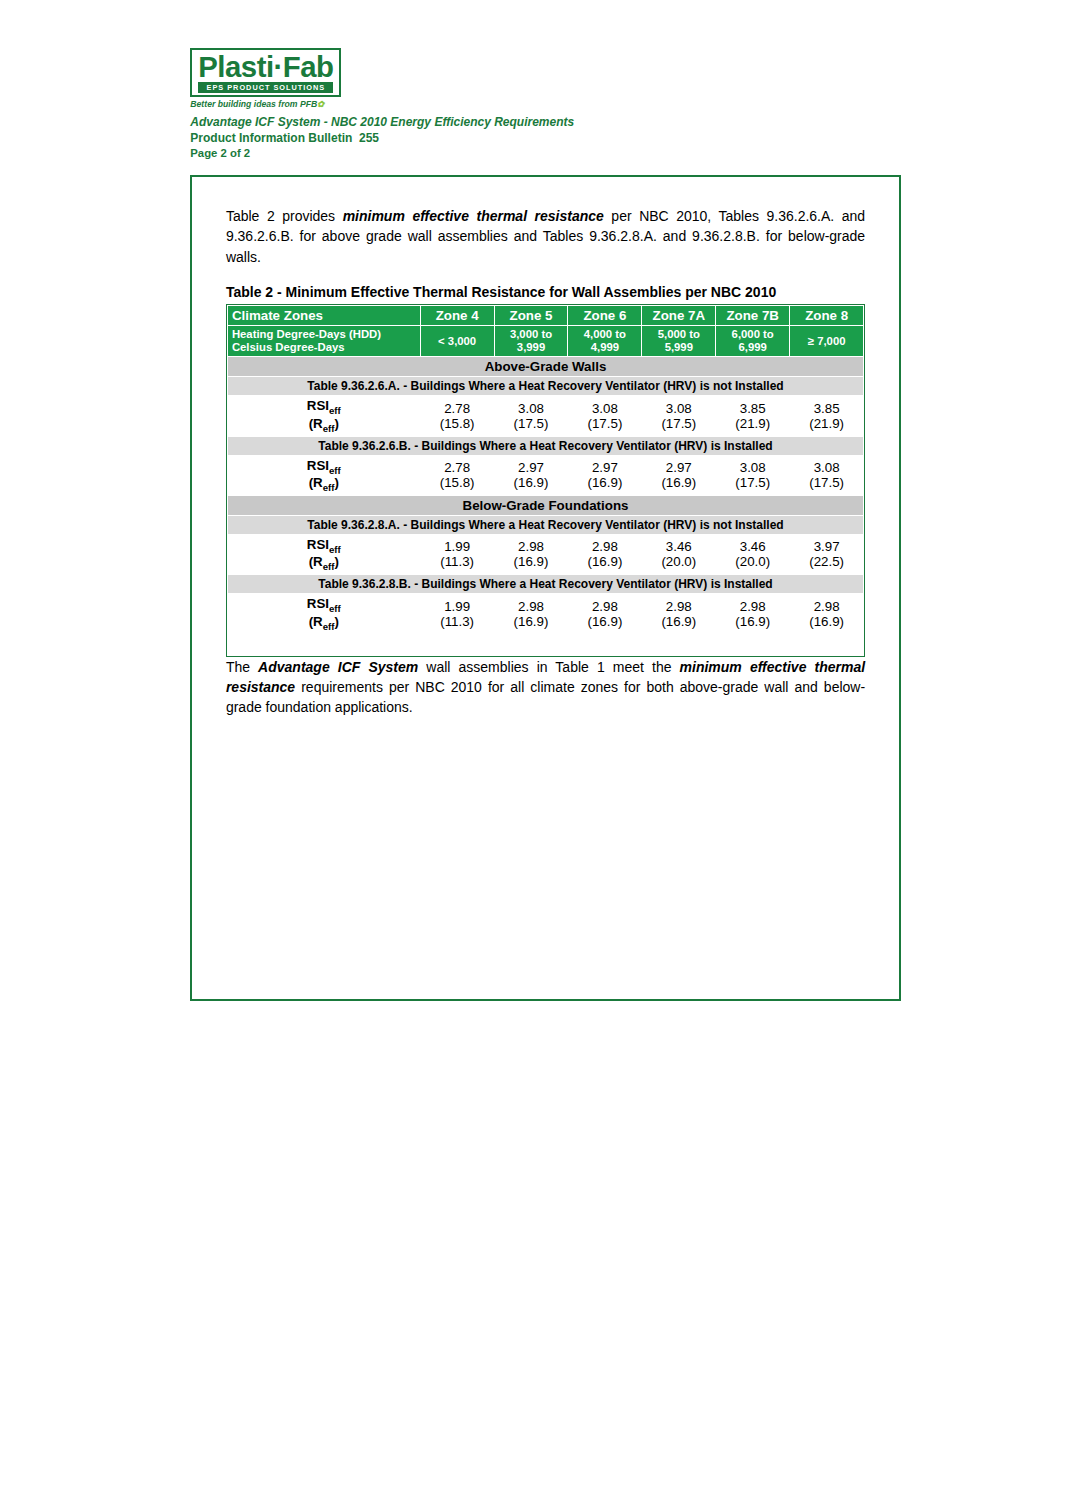Plasti·Fab
EPS PRODUCT SOLUTIONS
Better building ideas from PFB✿
Advantage ICF System - NBC 2010 Energy Efficiency Requirements
Product Information Bulletin 255
Page 2 of 2
Table 2 provides minimum effective thermal resistance per NBC 2010, Tables 9.36.2.6.A. and 9.36.2.6.B. for above grade wall assemblies and Tables 9.36.2.8.A. and 9.36.2.8.B. for below-grade walls.
Table 2 - Minimum Effective Thermal Resistance for Wall Assemblies per NBC 2010
| Climate Zones | Zone 4 | Zone 5 | Zone 6 | Zone 7A | Zone 7B | Zone 8 |
| --- | --- | --- | --- | --- | --- | --- |
| Heating Degree-Days (HDD) Celsius Degree-Days | < 3,000 | 3,000 to 3,999 | 4,000 to 4,999 | 5,000 to 5,999 | 6,000 to 6,999 | ≥ 7,000 |
| Above-Grade Walls |
| Table 9.36.2.6.A. - Buildings Where a Heat Recovery Ventilator (HRV) is not Installed |
| RSI eff (R eff ) | 2.78 (15.8) | 3.08 (17.5) | 3.08 (17.5) | 3.08 (17.5) | 3.85 (21.9) | 3.85 (21.9) |
| Table 9.36.2.6.B. - Buildings Where a Heat Recovery Ventilator (HRV) is Installed |
| RSI eff (R eff ) | 2.78 (15.8) | 2.97 (16.9) | 2.97 (16.9) | 2.97 (16.9) | 3.08 (17.5) | 3.08 (17.5) |
| Below-Grade Foundations |
| Table 9.36.2.8.A. - Buildings Where a Heat Recovery Ventilator (HRV) is not Installed |
| RSI eff (R eff ) | 1.99 (11.3) | 2.98 (16.9) | 2.98 (16.9) | 3.46 (20.0) | 3.46 (20.0) | 3.97 (22.5) |
| Table 9.36.2.8.B. - Buildings Where a Heat Recovery Ventilator (HRV) is Installed |
| RSI eff (R eff ) | 1.99 (11.3) | 2.98 (16.9) | 2.98 (16.9) | 2.98 (16.9) | 2.98 (16.9) | 2.98 (16.9) |
The Advantage ICF System wall assemblies in Table 1 meet the minimum effective thermal resistance requirements per NBC 2010 for all climate zones for both above-grade wall and below-grade foundation applications.